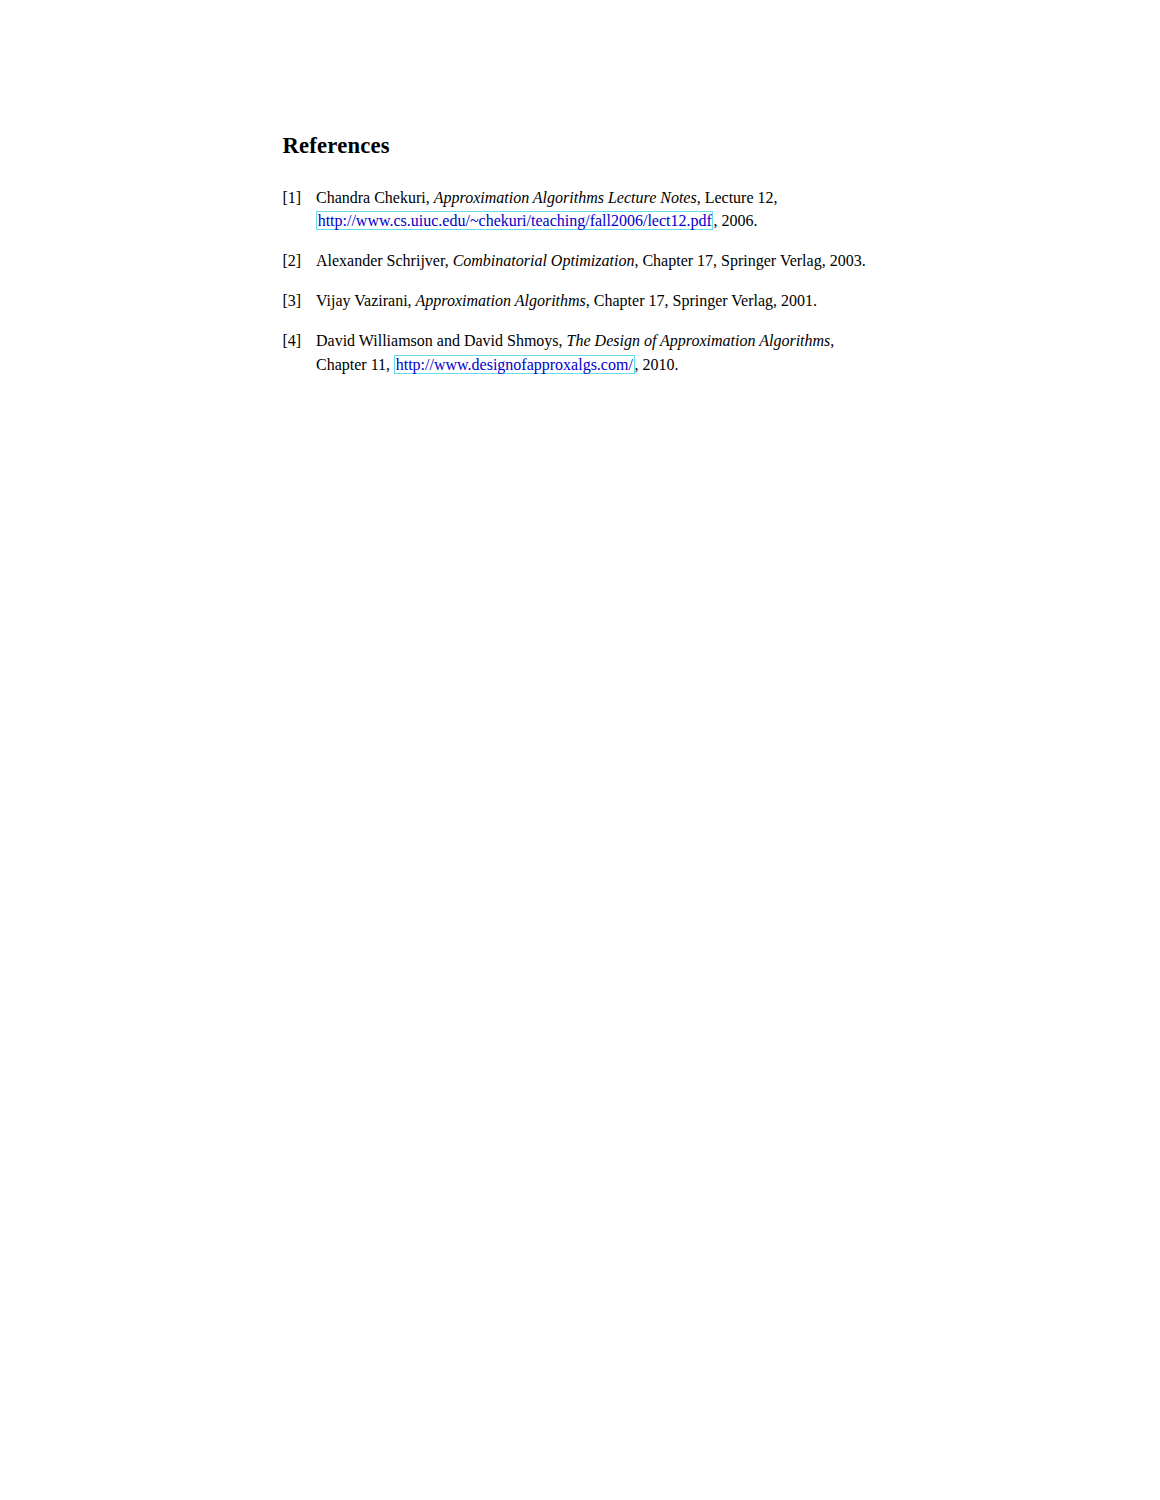References
[1] Chandra Chekuri, Approximation Algorithms Lecture Notes, Lecture 12, http://www.cs.uiuc.edu/~chekuri/teaching/fall2006/lect12.pdf, 2006.
[2] Alexander Schrijver, Combinatorial Optimization, Chapter 17, Springer Verlag, 2003.
[3] Vijay Vazirani, Approximation Algorithms, Chapter 17, Springer Verlag, 2001.
[4] David Williamson and David Shmoys, The Design of Approximation Algorithms, Chapter 11, http://www.designofapproxalgs.com/, 2010.